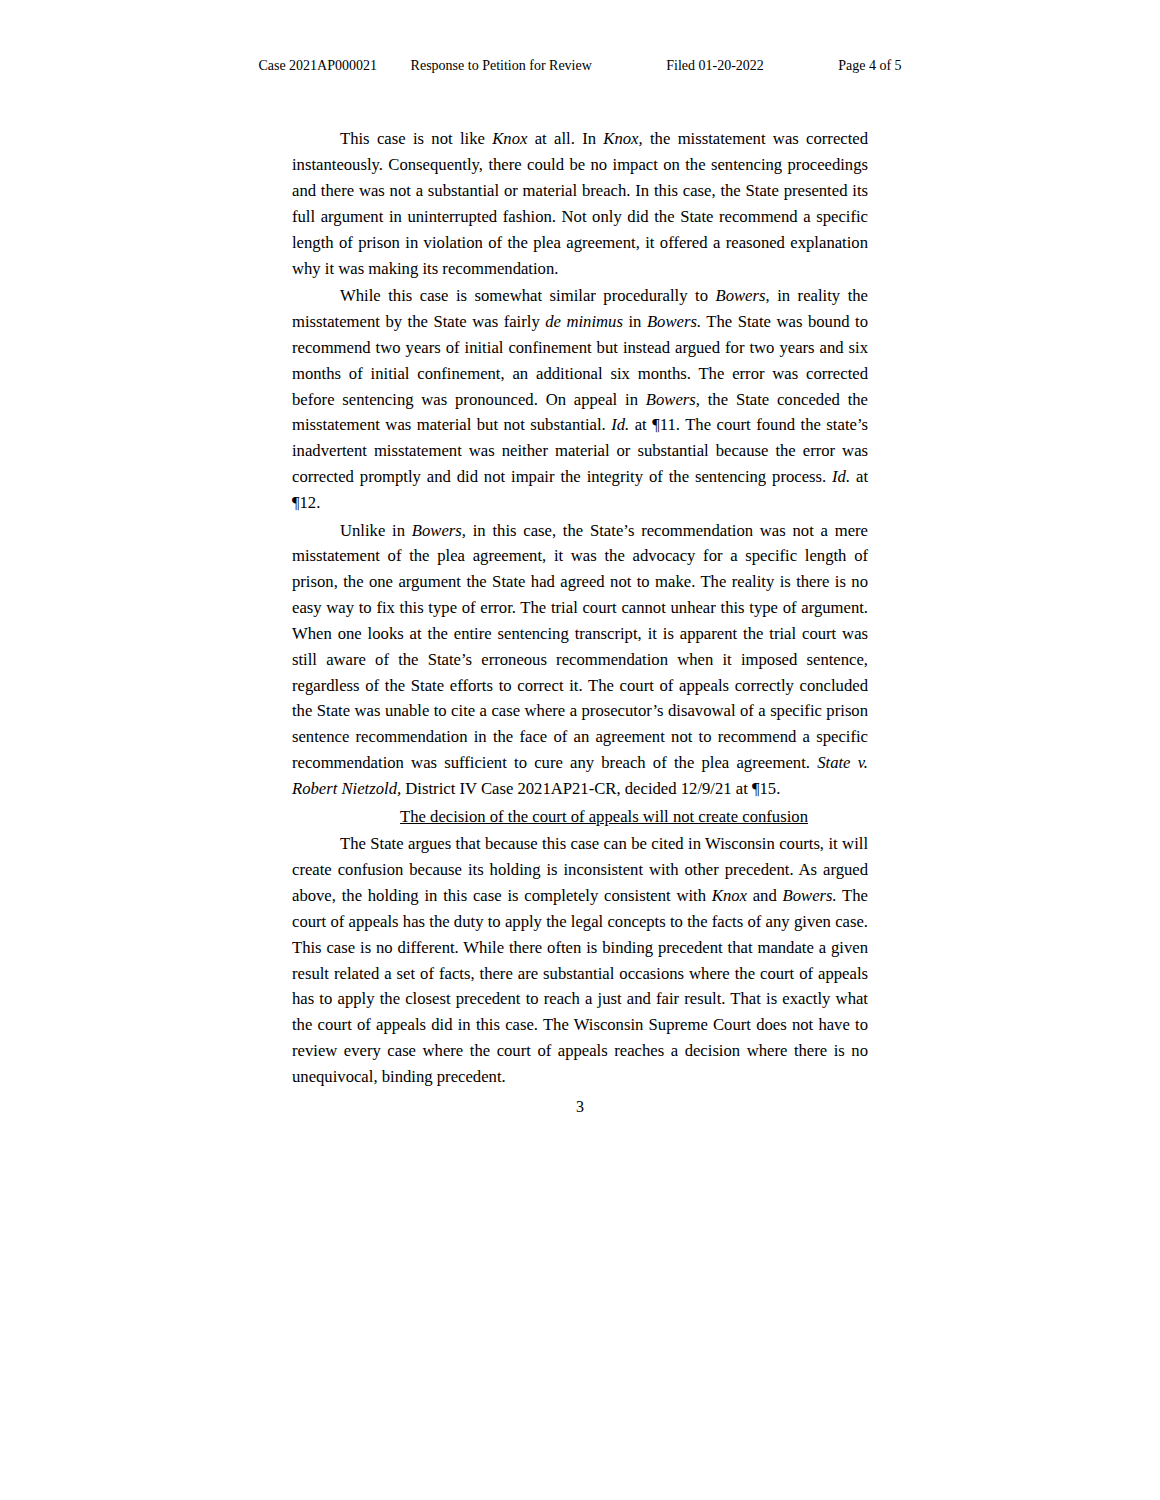Case 2021AP000021 Response to Petition for Review Filed 01-20-2022 Page 4 of 5
This case is not like Knox at all. In Knox, the misstatement was corrected instanteously. Consequently, there could be no impact on the sentencing proceedings and there was not a substantial or material breach. In this case, the State presented its full argument in uninterrupted fashion. Not only did the State recommend a specific length of prison in violation of the plea agreement, it offered a reasoned explanation why it was making its recommendation.
While this case is somewhat similar procedurally to Bowers, in reality the misstatement by the State was fairly de minimus in Bowers. The State was bound to recommend two years of initial confinement but instead argued for two years and six months of initial confinement, an additional six months. The error was corrected before sentencing was pronounced. On appeal in Bowers, the State conceded the misstatement was material but not substantial. Id. at ¶11. The court found the state’s inadvertent misstatement was neither material or substantial because the error was corrected promptly and did not impair the integrity of the sentencing process. Id. at ¶12.
Unlike in Bowers, in this case, the State’s recommendation was not a mere misstatement of the plea agreement, it was the advocacy for a specific length of prison, the one argument the State had agreed not to make. The reality is there is no easy way to fix this type of error. The trial court cannot unhear this type of argument. When one looks at the entire sentencing transcript, it is apparent the trial court was still aware of the State’s erroneous recommendation when it imposed sentence, regardless of the State efforts to correct it. The court of appeals correctly concluded the State was unable to cite a case where a prosecutor’s disavowal of a specific prison sentence recommendation in the face of an agreement not to recommend a specific recommendation was sufficient to cure any breach of the plea agreement. State v. Robert Nietzold, District IV Case 2021AP21-CR, decided 12/9/21 at ¶15.
The decision of the court of appeals will not create confusion
The State argues that because this case can be cited in Wisconsin courts, it will create confusion because its holding is inconsistent with other precedent. As argued above, the holding in this case is completely consistent with Knox and Bowers. The court of appeals has the duty to apply the legal concepts to the facts of any given case. This case is no different. While there often is binding precedent that mandate a given result related a set of facts, there are substantial occasions where the court of appeals has to apply the closest precedent to reach a just and fair result. That is exactly what the court of appeals did in this case. The Wisconsin Supreme Court does not have to review every case where the court of appeals reaches a decision where there is no unequivocal, binding precedent.
3